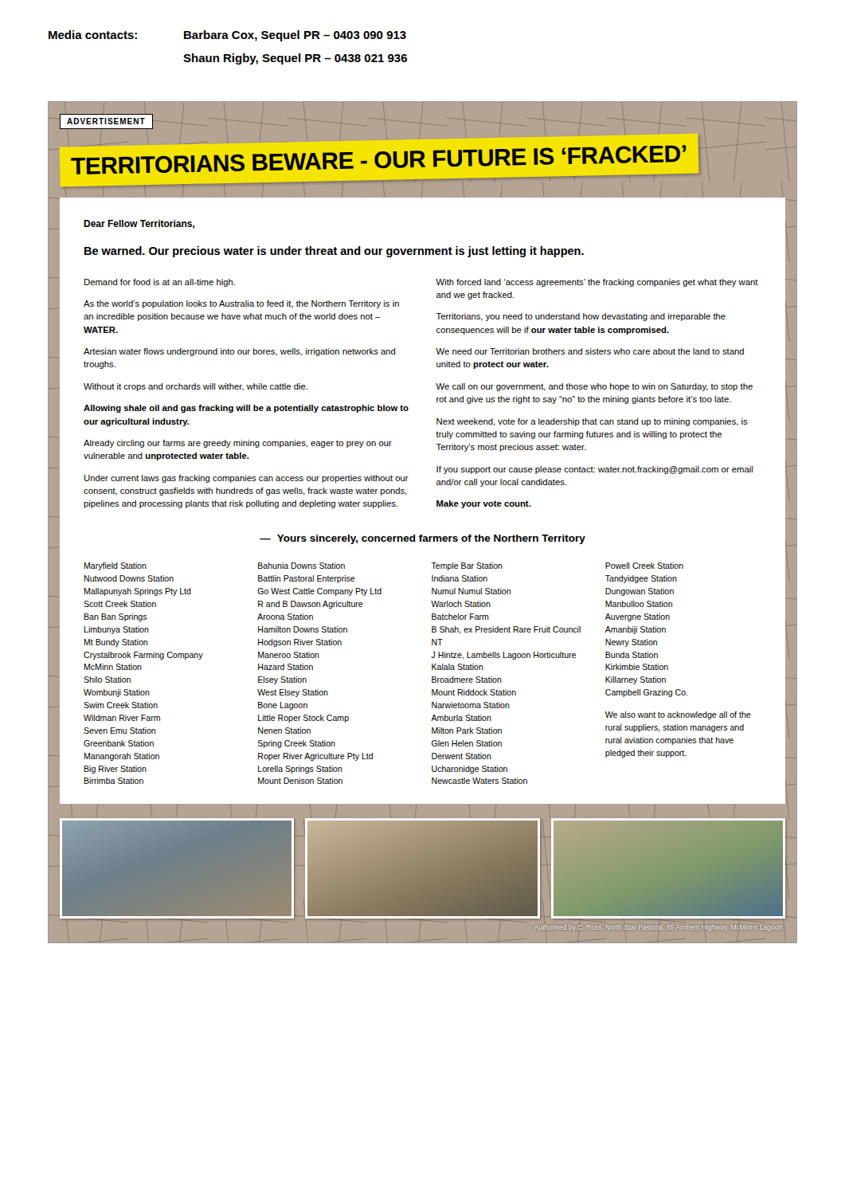Media contacts: Barbara Cox, Sequel PR – 0403 090 913
Shaun Rigby, Sequel PR – 0438 021 936
ADVERTISEMENT
TERRITORIANS BEWARE - OUR FUTURE IS ‘FRACKED’
Dear Fellow Territorians,
Be warned. Our precious water is under threat and our government is just letting it happen.
Demand for food is at an all-time high.
As the world’s population looks to Australia to feed it, the Northern Territory is in an incredible position because we have what much of the world does not – WATER.
Artesian water flows underground into our bores, wells, irrigation networks and troughs.
Without it crops and orchards will wither, while cattle die.
Allowing shale oil and gas fracking will be a potentially catastrophic blow to our agricultural industry.
Already circling our farms are greedy mining companies, eager to prey on our vulnerable and unprotected water table.
Under current laws gas fracking companies can access our properties without our consent, construct gasfields with hundreds of gas wells, frack waste water ponds, pipelines and processing plants that risk polluting and depleting water supplies. With forced land ‘access agreements’ the fracking companies get what they want and we get fracked.
Territorians, you need to understand how devastating and irreparable the consequences will be if our water table is compromised.
We need our Territorian brothers and sisters who care about the land to stand united to protect our water.
We call on our government, and those who hope to win on Saturday, to stop the rot and give us the right to say “no” to the mining giants before it’s too late.
Next weekend, vote for a leadership that can stand up to mining companies, is truly committed to saving our farming futures and is willing to protect the Territory’s most precious asset: water.
If you support our cause please contact: water.not.fracking@gmail.com or email and/or call your local candidates.
Make your vote count.
—Yours sincerely, concerned farmers of the Northern Territory
Maryfield Station
Nutwood Downs Station
Mallapunyah Springs Pty Ltd
Scott Creek Station
Ban Ban Springs
Limbunya Station
Mt Bundy Station
Crystalbrook Farming Company
McMinn Station
Shilo Station
Wombunji Station
Swim Creek Station
Wildman River Farm
Seven Emu Station
Greenbank Station
Manangorah Station
Big River Station
Birrimba Station
Bahunia Downs Station
Battlin Pastoral Enterprise
Go West Cattle Company Pty Ltd
R and B Dawson Agriculture
Aroona Station
Hamilton Downs Station
Hodgson River Station
Maneroo Station
Hazard Station
Elsey Station
West Elsey Station
Bone Lagoon
Little Roper Stock Camp
Nenen Station
Spring Creek Station
Roper River Agriculture Pty Ltd
Lorella Springs Station
Mount Denison Station
Temple Bar Station
Indiana Station
Numul Numul Station
Warloch Station
Batchelor Farm
B Shah, ex President Rare Fruit Council NT
J Hintze, Lambells Lagoon Horticulture
Kalala Station
Broadmere Station
Mount Riddock Station
Narwietooma Station
Amburla Station
Milton Park Station
Glen Helen Station
Derwent Station
Ucharonidge Station
Newcastle Waters Station
Powell Creek Station
Tandyidgee Station
Dungowan Station
Manbulloo Station
Auvergne Station
Amanbiji Station
Newry Station
Bunda Station
Kirkimbie Station
Killarney Station
Campbell Grazing Co.
We also want to acknowledge all of the rural suppliers, station managers and rural aviation companies that have pledged their support.
Authorised by C. Ross, North Star Pastoral, 65 Arnhem Highway, McMinns Lagoon